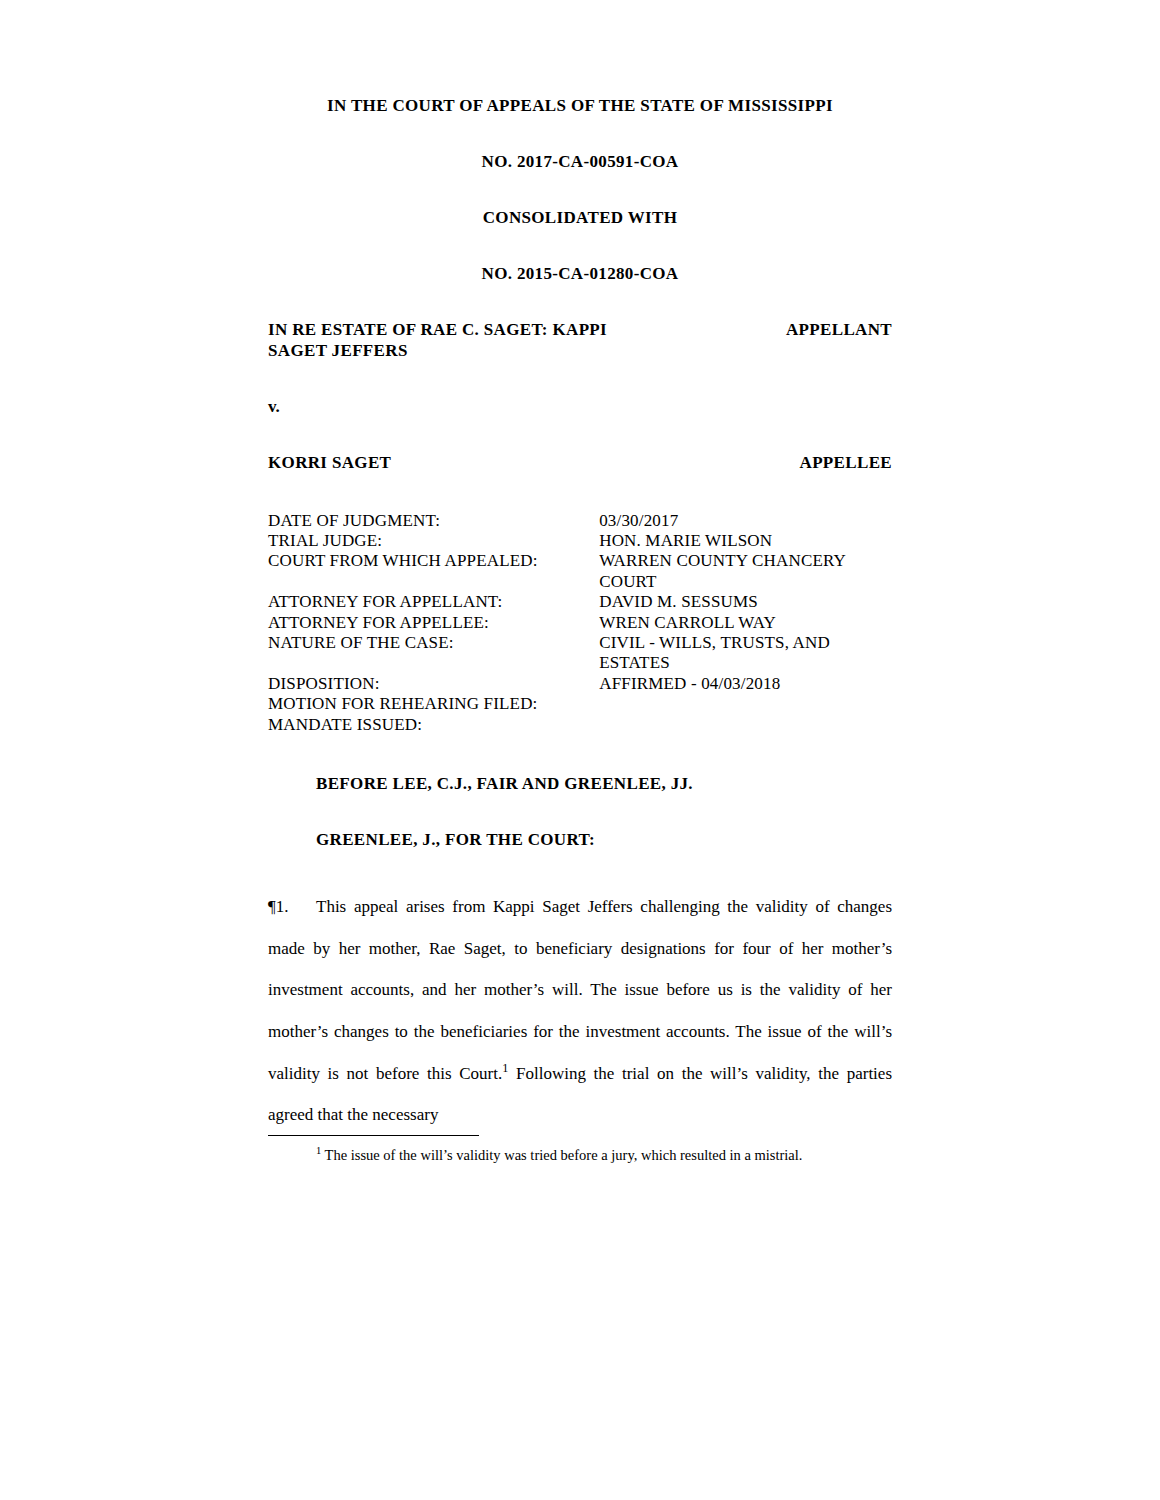IN THE COURT OF APPEALS OF THE STATE OF MISSISSIPPI
NO. 2017-CA-00591-COA
CONSOLIDATED WITH
NO. 2015-CA-01280-COA
IN RE ESTATE OF RAE C. SAGET: KAPPI SAGET JEFFERS
APPELLANT
v.
KORRI SAGET
APPELLEE
DATE OF JUDGMENT: 03/30/2017
TRIAL JUDGE: HON. MARIE WILSON
COURT FROM WHICH APPEALED: WARREN COUNTY CHANCERY COURT
ATTORNEY FOR APPELLANT: DAVID M. SESSUMS
ATTORNEY FOR APPELLEE: WREN CARROLL WAY
NATURE OF THE CASE: CIVIL - WILLS, TRUSTS, AND ESTATES
DISPOSITION: AFFIRMED - 04/03/2018
MOTION FOR REHEARING FILED:
MANDATE ISSUED:
BEFORE LEE, C.J., FAIR AND GREENLEE, JJ.
GREENLEE, J., FOR THE COURT:
¶1. This appeal arises from Kappi Saget Jeffers challenging the validity of changes made by her mother, Rae Saget, to beneficiary designations for four of her mother’s investment accounts, and her mother’s will. The issue before us is the validity of her mother’s changes to the beneficiaries for the investment accounts. The issue of the will’s validity is not before this Court.1 Following the trial on the will’s validity, the parties agreed that the necessary
1 The issue of the will’s validity was tried before a jury, which resulted in a mistrial.